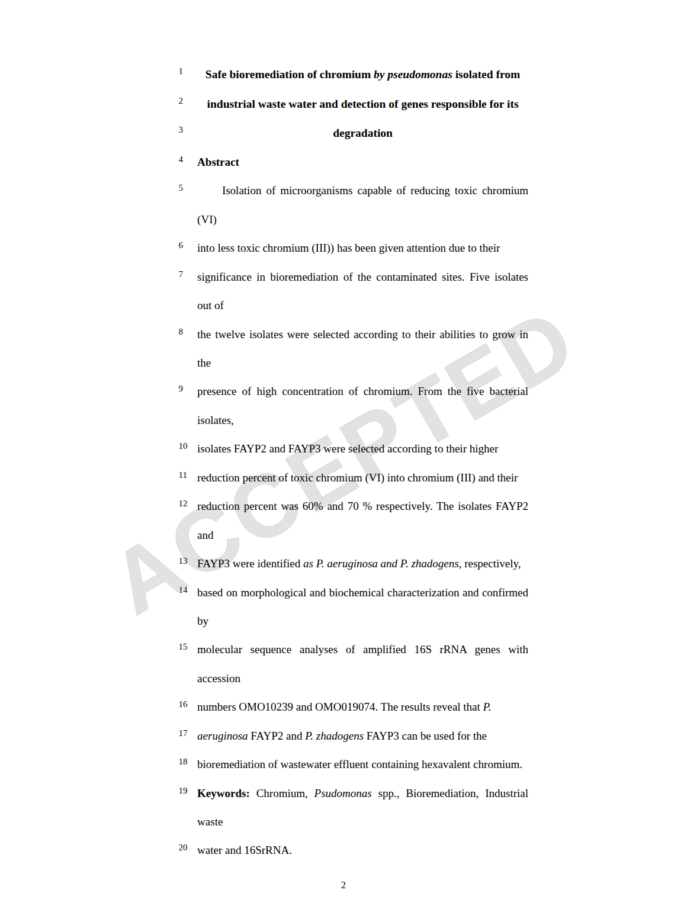ACCEPTED
1
Safe bioremediation of chromium by pseudomonas isolated from
2
industrial waste water and detection of genes responsible for its
3
degradation
4
Abstract
5
Isolation of microorganisms capable of reducing toxic chromium (VI)
6
into less toxic chromium (III)) has been given attention due to their
7
significance in bioremediation of the contaminated sites. Five isolates out of
8
the twelve isolates were selected according to their abilities to grow in the
9
presence of high concentration of chromium. From the five bacterial isolates,
10
isolates FAYP2 and FAYP3 were selected according to their higher
11
reduction percent of toxic chromium (VI) into chromium (III) and their
12
reduction percent was 60% and 70 % respectively. The isolates FAYP2 and
13
FAYP3 were identified as P. aeruginosa and P. zhadogens, respectively,
14
based on morphological and biochemical characterization and confirmed by
15
molecular sequence analyses of amplified 16S rRNA genes with accession
16
numbers OMO10239 and OMO019074. The results reveal that P.
17
aeruginosa FAYP2 and P. zhadogens FAYP3 can be used for the
18
bioremediation of wastewater effluent containing hexavalent chromium.
19
Keywords: Chromium, Psudomonas spp., Bioremediation, Industrial waste
20
water and 16SrRNA.
2